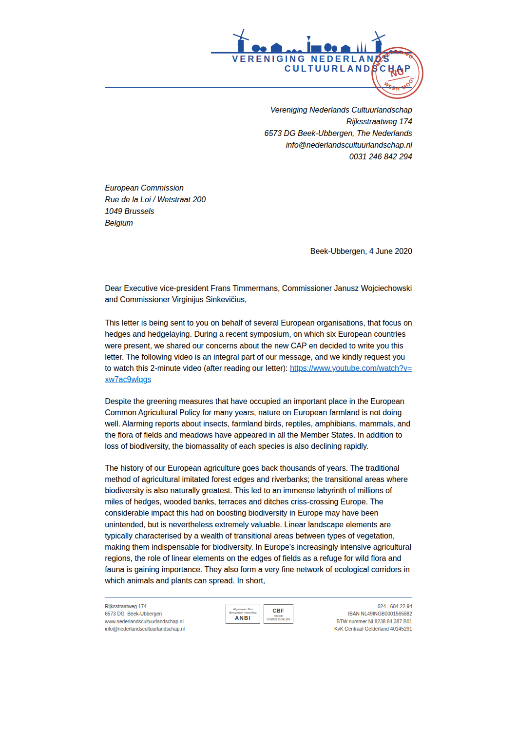VERENIGING NEDERLANDS CULTUURLANDSCHAP
NEDERLAND WEER MOOI NU
Vereniging Nederlands Cultuurlandschap
Rijksstraatweg 174
6573 DG Beek-Ubbergen, The Nederlands
info@nederlandscultuurlandschap.nl
0031 246 842 294 European Commission
Rue de la Loi / Wetstraat 200
1049 Brussels
Belgium
Beek-Ubbergen, 4 June 2020
Dear Executive vice-president Frans Timmermans, Commissioner Janusz Wojciechowski and Commissioner Virginijus Sinkevičius,
This letter is being sent to you on behalf of several European organisations, that focus on hedges and hedgelaying. During a recent symposium, on which six European countries were present, we shared our concerns about the new CAP en decided to write you this letter. The following video is an integral part of our message, and we kindly request you to watch this 2-minute video (after reading our letter): https://www.youtube.com/watch?v=xw7ac9wlqgs
Despite the greening measures that have occupied an important place in the European Common Agricultural Policy for many years, nature on European farmland is not doing well. Alarming reports about insects, farmland birds, reptiles, amphibians, mammals, and the flora of fields and meadows have appeared in all the Member States. In addition to loss of biodiversity, the biomassality of each species is also declining rapidly.
The history of our European agriculture goes back thousands of years. The traditional method of agricultural imitated forest edges and riverbanks; the transitional areas where biodiversity is also naturally greatest. This led to an immense labyrinth of millions of miles of hedges, wooded banks, terraces and ditches criss-crossing Europe. The considerable impact this had on boosting biodiversity in Europe may have been unintended, but is nevertheless extremely valuable. Linear landscape elements are typically characterised by a wealth of transitional areas between types of vegetation, making them indispensable for biodiversity. In Europe's increasingly intensive agricultural regions, the role of linear elements on the edges of fields as a refuge for wild flora and fauna is gaining importance. They also form a very fine network of ecological corridors in which animals and plants can spread. In short,
Rijksstraatweg 174
6573 DG Beek-Ubbergen
www.nederlandscultuurlandschap.nl
info@nederlandscultuurlandschap.nl
Algemeen Nut
Beogende Instelling ANBI CBFVOOR
GOEDE DOELEN
024 - 684 22 94
IBAN NL49INGB0001565882
BTW nummer NL8238.84.387.B01
KvK Centraal Gelderland 40145291